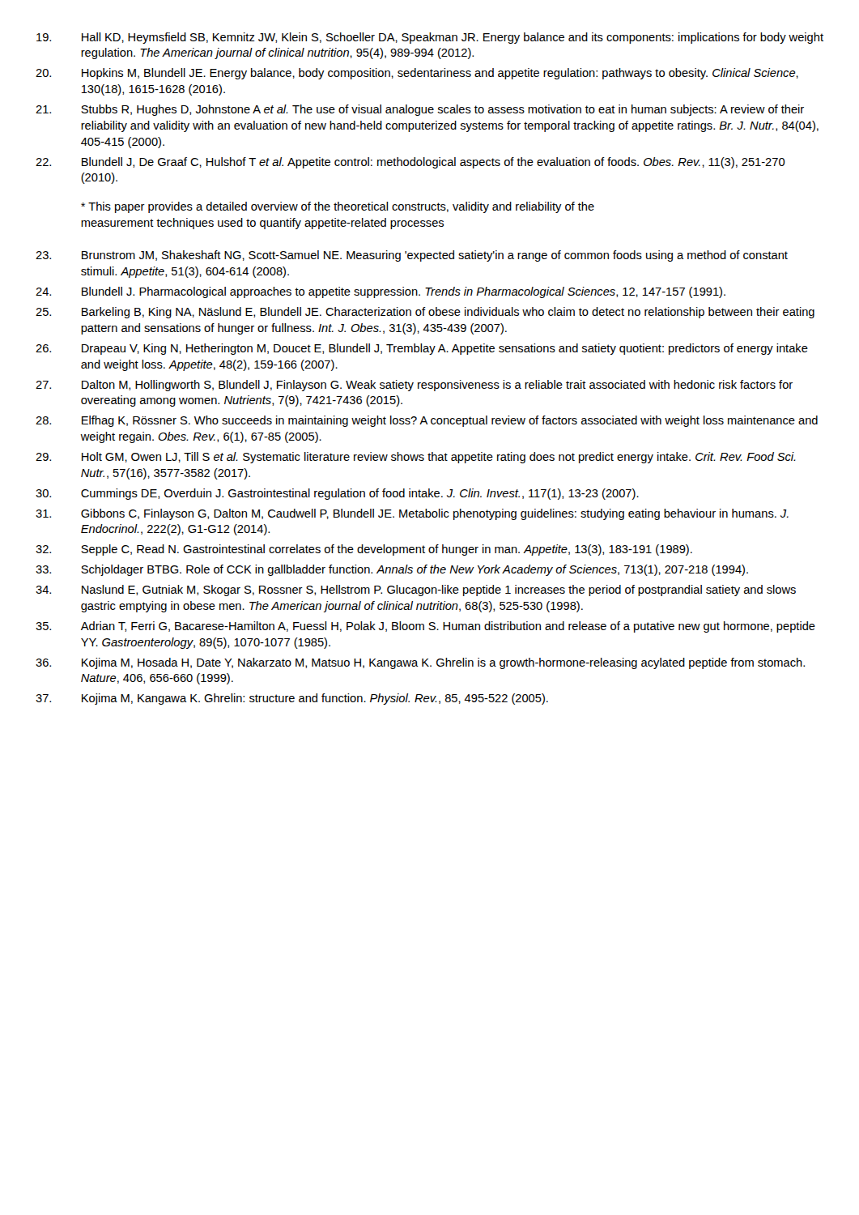19. Hall KD, Heymsfield SB, Kemnitz JW, Klein S, Schoeller DA, Speakman JR. Energy balance and its components: implications for body weight regulation. The American journal of clinical nutrition, 95(4), 989-994 (2012).
20. Hopkins M, Blundell JE. Energy balance, body composition, sedentariness and appetite regulation: pathways to obesity. Clinical Science, 130(18), 1615-1628 (2016).
21. Stubbs R, Hughes D, Johnstone A et al. The use of visual analogue scales to assess motivation to eat in human subjects: A review of their reliability and validity with an evaluation of new hand-held computerized systems for temporal tracking of appetite ratings. Br. J. Nutr., 84(04), 405-415 (2000).
22. Blundell J, De Graaf C, Hulshof T et al. Appetite control: methodological aspects of the evaluation of foods. Obes. Rev., 11(3), 251-270 (2010).
* This paper provides a detailed overview of the theoretical constructs, validity and reliability of the measurement techniques used to quantify appetite-related processes
23. Brunstrom JM, Shakeshaft NG, Scott-Samuel NE. Measuring 'expected satiety'in a range of common foods using a method of constant stimuli. Appetite, 51(3), 604-614 (2008).
24. Blundell J. Pharmacological approaches to appetite suppression. Trends in Pharmacological Sciences, 12, 147-157 (1991).
25. Barkeling B, King NA, Näslund E, Blundell JE. Characterization of obese individuals who claim to detect no relationship between their eating pattern and sensations of hunger or fullness. Int. J. Obes., 31(3), 435-439 (2007).
26. Drapeau V, King N, Hetherington M, Doucet E, Blundell J, Tremblay A. Appetite sensations and satiety quotient: predictors of energy intake and weight loss. Appetite, 48(2), 159-166 (2007).
27. Dalton M, Hollingworth S, Blundell J, Finlayson G. Weak satiety responsiveness is a reliable trait associated with hedonic risk factors for overeating among women. Nutrients, 7(9), 7421-7436 (2015).
28. Elfhag K, Rössner S. Who succeeds in maintaining weight loss? A conceptual review of factors associated with weight loss maintenance and weight regain. Obes. Rev., 6(1), 67-85 (2005).
29. Holt GM, Owen LJ, Till S et al. Systematic literature review shows that appetite rating does not predict energy intake. Crit. Rev. Food Sci. Nutr., 57(16), 3577-3582 (2017).
30. Cummings DE, Overduin J. Gastrointestinal regulation of food intake. J. Clin. Invest., 117(1), 13-23 (2007).
31. Gibbons C, Finlayson G, Dalton M, Caudwell P, Blundell JE. Metabolic phenotyping guidelines: studying eating behaviour in humans. J. Endocrinol., 222(2), G1-G12 (2014).
32. Sepple C, Read N. Gastrointestinal correlates of the development of hunger in man. Appetite, 13(3), 183-191 (1989).
33. Schjoldager BTBG. Role of CCK in gallbladder function. Annals of the New York Academy of Sciences, 713(1), 207-218 (1994).
34. Naslund E, Gutniak M, Skogar S, Rossner S, Hellstrom P. Glucagon-like peptide 1 increases the period of postprandial satiety and slows gastric emptying in obese men. The American journal of clinical nutrition, 68(3), 525-530 (1998).
35. Adrian T, Ferri G, Bacarese-Hamilton A, Fuessl H, Polak J, Bloom S. Human distribution and release of a putative new gut hormone, peptide YY. Gastroenterology, 89(5), 1070-1077 (1985).
36. Kojima M, Hosada H, Date Y, Nakarzato M, Matsuo H, Kangawa K. Ghrelin is a growth-hormone-releasing acylated peptide from stomach. Nature, 406, 656-660 (1999).
37. Kojima M, Kangawa K. Ghrelin: structure and function. Physiol. Rev., 85, 495-522 (2005).